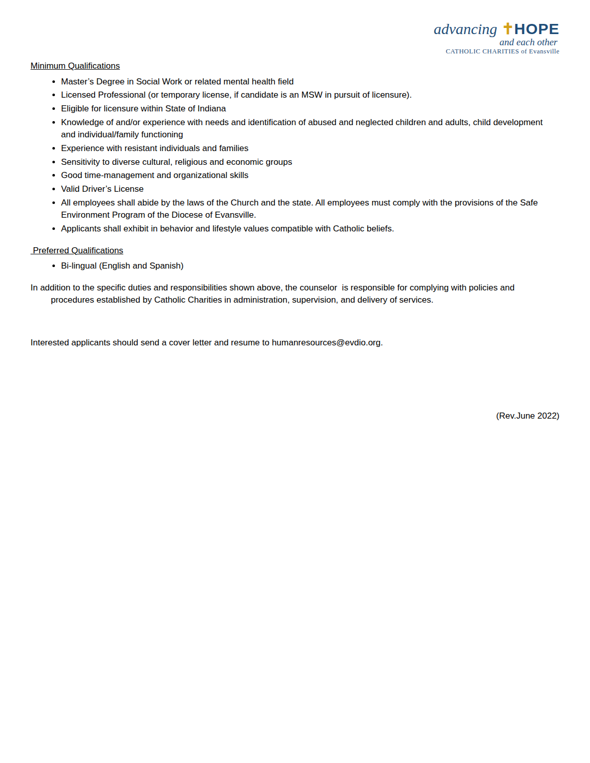advancing ✝HOPE
and each other
CATHOLIC CHARITIES of Evansville
Minimum Qualifications
Master’s Degree in Social Work or related mental health field
Licensed Professional (or temporary license, if candidate is an MSW in pursuit of licensure).
Eligible for licensure within State of Indiana
Knowledge of and/or experience with needs and identification of abused and neglected children and adults, child development and individual/family functioning
Experience with resistant individuals and families
Sensitivity to diverse cultural, religious and economic groups
Good time-management and organizational skills
Valid Driver’s License
All employees shall abide by the laws of the Church and the state. All employees must comply with the provisions of the Safe Environment Program of the Diocese of Evansville.
Applicants shall exhibit in behavior and lifestyle values compatible with Catholic beliefs.
Preferred Qualifications
Bi-lingual (English and Spanish)
In addition to the specific duties and responsibilities shown above, the counselor is responsible for complying with policies and procedures established by Catholic Charities in administration, supervision, and delivery of services.
Interested applicants should send a cover letter and resume to humanresources@evdio.org.
(Rev.June 2022)